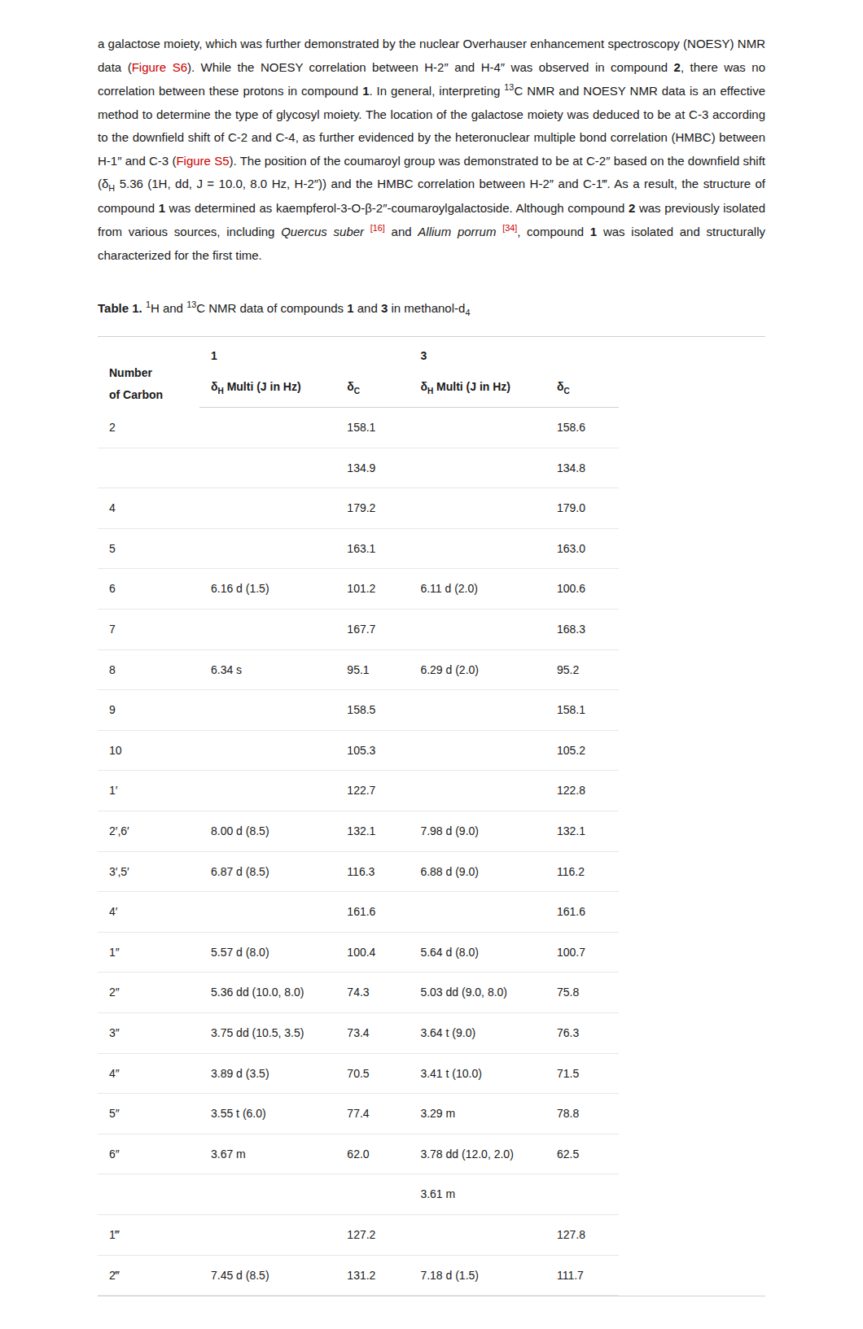a galactose moiety, which was further demonstrated by the nuclear Overhauser enhancement spectroscopy (NOESY) NMR data (Figure S6). While the NOESY correlation between H-2″ and H-4″ was observed in compound 2, there was no correlation between these protons in compound 1. In general, interpreting 13C NMR and NOESY NMR data is an effective method to determine the type of glycosyl moiety. The location of the galactose moiety was deduced to be at C-3 according to the downfield shift of C-2 and C-4, as further evidenced by the heteronuclear multiple bond correlation (HMBC) between H-1″ and C-3 (Figure S5). The position of the coumaroyl group was demonstrated to be at C-2″ based on the downfield shift (δH 5.36 (1H, dd, J = 10.0, 8.0 Hz, H-2″)) and the HMBC correlation between H-2″ and C-1‴. As a result, the structure of compound 1 was determined as kaempferol-3-O-β-2″-coumaroylgalactoside. Although compound 2 was previously isolated from various sources, including Quercus suber [16] and Allium porrum [34], compound 1 was isolated and structurally characterized for the first time.
Table 1. 1H and 13C NMR data of compounds 1 and 3 in methanol-d4
| Number of Carbon | 1 | 3 |
| --- | --- | --- |
| δ H Multi (J in Hz) | δ C | δ H Multi (J in Hz) | δ C |
| 2 | | 158.1 | | 158.6 |
| | | 134.9 | | 134.8 |
| 4 | | 179.2 | | 179.0 |
| 5 | | 163.1 | | 163.0 |
| 6 | 6.16 d (1.5) | 101.2 | 6.11 d (2.0) | 100.6 |
| 7 | | 167.7 | | 168.3 |
| 8 | 6.34 s | 95.1 | 6.29 d (2.0) | 95.2 |
| 9 | | 158.5 | | 158.1 |
| 10 | | 105.3 | | 105.2 |
| 1′ | | 122.7 | | 122.8 |
| 2′,6′ | 8.00 d (8.5) | 132.1 | 7.98 d (9.0) | 132.1 |
| 3′,5′ | 6.87 d (8.5) | 116.3 | 6.88 d (9.0) | 116.2 |
| 4′ | | 161.6 | | 161.6 |
| 1″ | 5.57 d (8.0) | 100.4 | 5.64 d (8.0) | 100.7 |
| 2″ | 5.36 dd (10.0, 8.0) | 74.3 | 5.03 dd (9.0, 8.0) | 75.8 |
| 3″ | 3.75 dd (10.5, 3.5) | 73.4 | 3.64 t (9.0) | 76.3 |
| 4″ | 3.89 d (3.5) | 70.5 | 3.41 t (10.0) | 71.5 |
| 5″ | 3.55 t (6.0) | 77.4 | 3.29 m | 78.8 |
| 6″ | 3.67 m | 62.0 | 3.78 dd (12.0, 2.0) | 62.5 |
| | | | 3.61 m | |
| 1‴ | | 127.2 | | 127.8 |
| 2‴ | 7.45 d (8.5) | 131.2 | 7.18 d (1.5) | 111.7 |